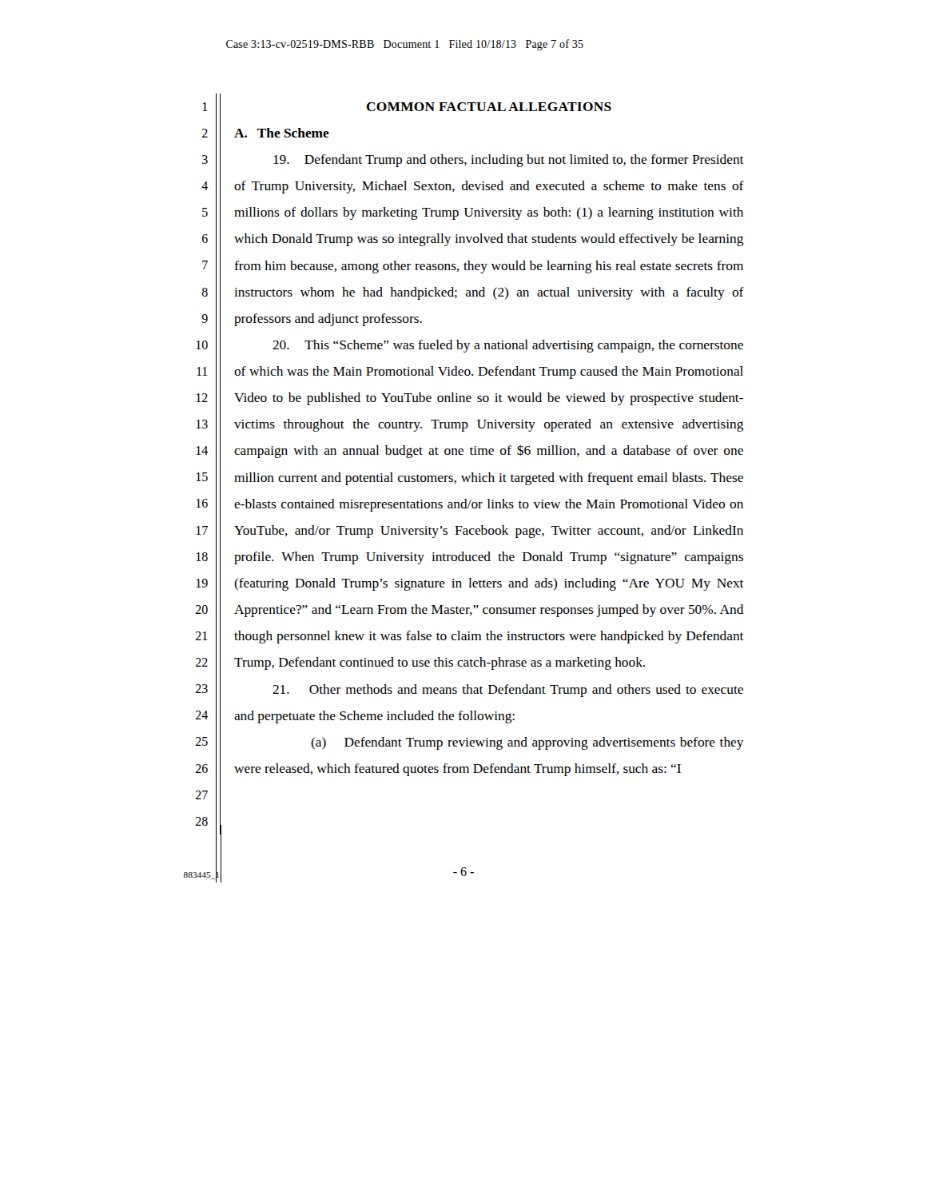Case 3:13-cv-02519-DMS-RBB Document 1 Filed 10/18/13 Page 7 of 35
1
2
3
4
5
6
7
8
9
10
11
12
13
14
15
16
17
18
19
20
21
22
23
24
25
26
27
28
COMMON FACTUAL ALLEGATIONS
A. The Scheme
19. Defendant Trump and others, including but not limited to, the former President of Trump University, Michael Sexton, devised and executed a scheme to make tens of millions of dollars by marketing Trump University as both: (1) a learning institution with which Donald Trump was so integrally involved that students would effectively be learning from him because, among other reasons, they would be learning his real estate secrets from instructors whom he had handpicked; and (2) an actual university with a faculty of professors and adjunct professors.
20. This “Scheme” was fueled by a national advertising campaign, the cornerstone of which was the Main Promotional Video. Defendant Trump caused the Main Promotional Video to be published to YouTube online so it would be viewed by prospective student-victims throughout the country. Trump University operated an extensive advertising campaign with an annual budget at one time of $6 million, and a database of over one million current and potential customers, which it targeted with frequent email blasts. These e-blasts contained misrepresentations and/or links to view the Main Promotional Video on YouTube, and/or Trump University’s Facebook page, Twitter account, and/or LinkedIn profile. When Trump University introduced the Donald Trump “signature” campaigns (featuring Donald Trump’s signature in letters and ads) including “Are YOU My Next Apprentice?” and “Learn From the Master,” consumer responses jumped by over 50%. And though personnel knew it was false to claim the instructors were handpicked by Defendant Trump, Defendant continued to use this catch-phrase as a marketing hook.
21. Other methods and means that Defendant Trump and others used to execute and perpetuate the Scheme included the following:
(a) Defendant Trump reviewing and approving advertisements before they were released, which featured quotes from Defendant Trump himself, such as: “I
883445_1
- 6 -